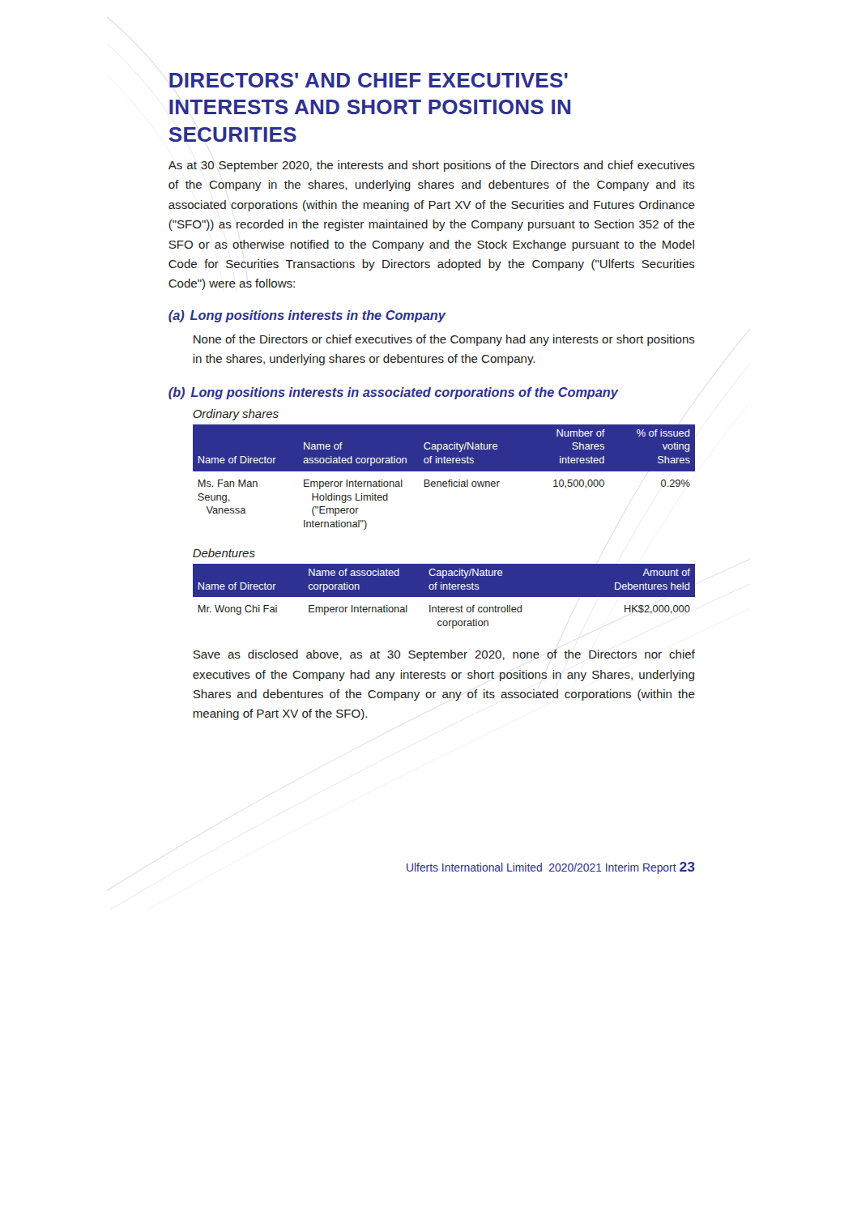Directors' and Chief Executives'
Interests and Short Positions in
Securities
As at 30 September 2020, the interests and short positions of the Directors and chief executives of the Company in the shares, underlying shares and debentures of the Company and its associated corporations (within the meaning of Part XV of the Securities and Futures Ordinance ("SFO")) as recorded in the register maintained by the Company pursuant to Section 352 of the SFO or as otherwise notified to the Company and the Stock Exchange pursuant to the Model Code for Securities Transactions by Directors adopted by the Company ("Ulferts Securities Code") were as follows:
(a) Long positions interests in the Company
None of the Directors or chief executives of the Company had any interests or short positions in the shares, underlying shares or debentures of the Company.
(b) Long positions interests in associated corporations of the Company
Ordinary shares
| Name of Director | Name of associated corporation | Capacity/Nature of interests | Number of Shares interested | % of issued voting Shares |
| --- | --- | --- | --- | --- |
| Ms. Fan Man Seung, Vanessa | Emperor International Holdings Limited ("Emperor International") | Beneficial owner | 10,500,000 | 0.29% |
Debentures
| Name of Director | Name of associated corporation | Capacity/Nature of interests | Amount of Debentures held |
| --- | --- | --- | --- |
| Mr. Wong Chi Fai | Emperor International | Interest of controlled corporation | HK$2,000,000 |
Save as disclosed above, as at 30 September 2020, none of the Directors nor chief executives of the Company had any interests or short positions in any Shares, underlying Shares and debentures of the Company or any of its associated corporations (within the meaning of Part XV of the SFO).
Ulferts International Limited 2020/2021 Interim Report23